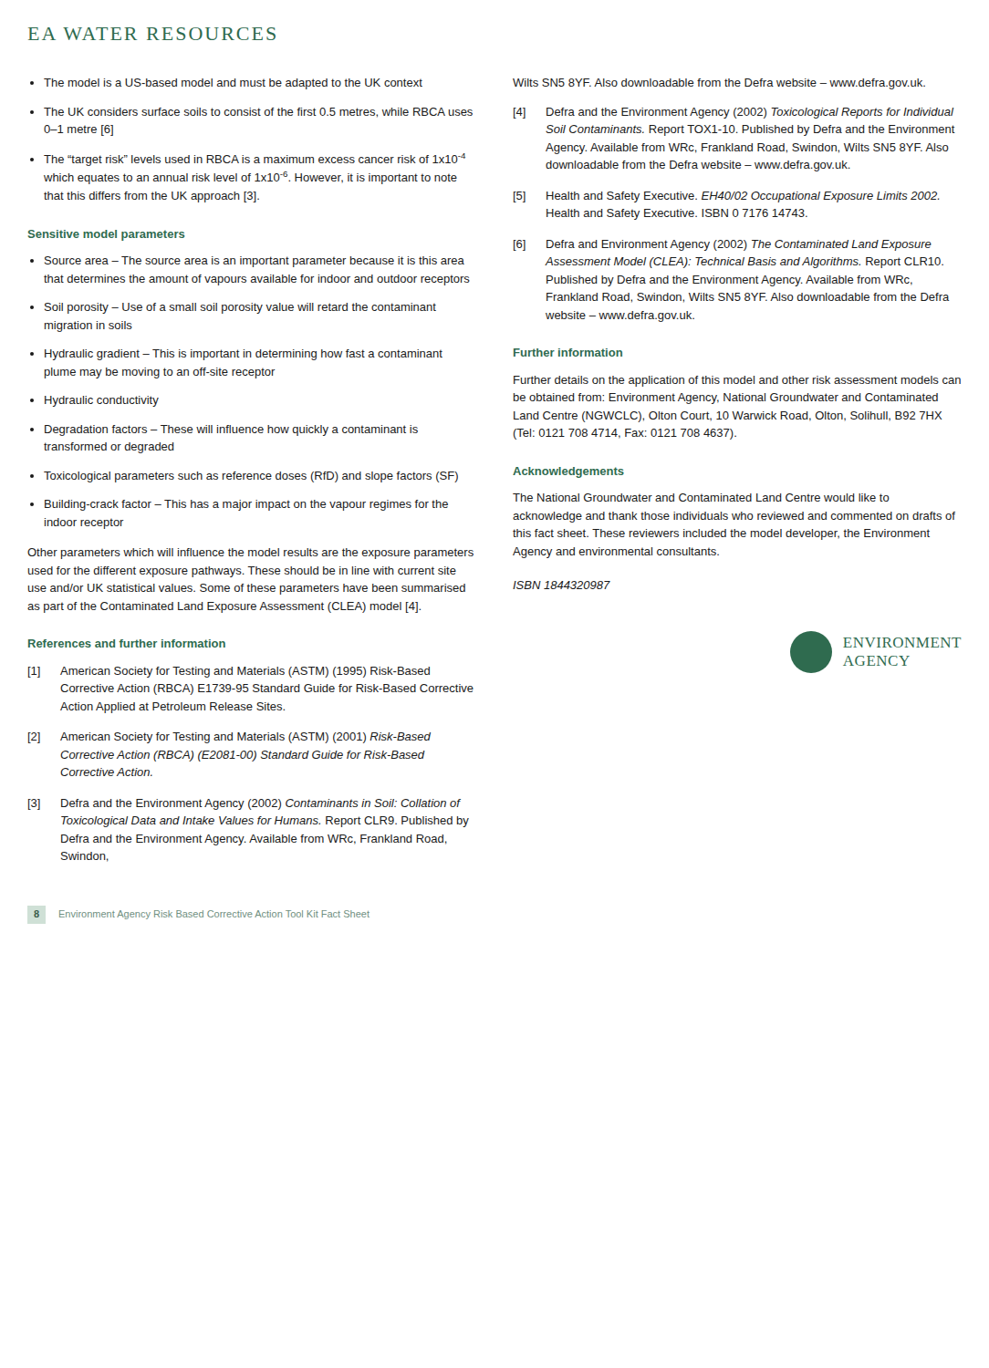EA WATER RESOURCES
The model is a US-based model and must be adapted to the UK context
The UK considers surface soils to consist of the first 0.5 metres, while RBCA uses 0–1 metre [6]
The “target risk” levels used in RBCA is a maximum excess cancer risk of 1x10-4 which equates to an annual risk level of 1x10-6. However, it is important to note that this differs from the UK approach [3].
Sensitive model parameters
Source area – The source area is an important parameter because it is this area that determines the amount of vapours available for indoor and outdoor receptors
Soil porosity – Use of a small soil porosity value will retard the contaminant migration in soils
Hydraulic gradient – This is important in determining how fast a contaminant plume may be moving to an off-site receptor
Hydraulic conductivity
Degradation factors – These will influence how quickly a contaminant is transformed or degraded
Toxicological parameters such as reference doses (RfD) and slope factors (SF)
Building-crack factor – This has a major impact on the vapour regimes for the indoor receptor
Other parameters which will influence the model results are the exposure parameters used for the different exposure pathways. These should be in line with current site use and/or UK statistical values. Some of these parameters have been summarised as part of the Contaminated Land Exposure Assessment (CLEA) model [4].
References and further information
[1] American Society for Testing and Materials (ASTM) (1995) Risk-Based Corrective Action (RBCA) E1739-95 Standard Guide for Risk-Based Corrective Action Applied at Petroleum Release Sites.
[2] American Society for Testing and Materials (ASTM) (2001) Risk-Based Corrective Action (RBCA) (E2081-00) Standard Guide for Risk-Based Corrective Action.
[3] Defra and the Environment Agency (2002) Contaminants in Soil: Collation of Toxicological Data and Intake Values for Humans. Report CLR9. Published by Defra and the Environment Agency. Available from WRc, Frankland Road, Swindon,
Wilts SN5 8YF. Also downloadable from the Defra website – www.defra.gov.uk.
[4] Defra and the Environment Agency (2002) Toxicological Reports for Individual Soil Contaminants. Report TOX1-10. Published by Defra and the Environment Agency. Available from WRc, Frankland Road, Swindon, Wilts SN5 8YF. Also downloadable from the Defra website – www.defra.gov.uk.
[5] Health and Safety Executive. EH40/02 Occupational Exposure Limits 2002. Health and Safety Executive. ISBN 0 7176 14743.
[6] Defra and Environment Agency (2002) The Contaminated Land Exposure Assessment Model (CLEA): Technical Basis and Algorithms. Report CLR10. Published by Defra and the Environment Agency. Available from WRc, Frankland Road, Swindon, Wilts SN5 8YF. Also downloadable from the Defra website – www.defra.gov.uk.
Further information
Further details on the application of this model and other risk assessment models can be obtained from: Environment Agency, National Groundwater and Contaminated Land Centre (NGWCLC), Olton Court, 10 Warwick Road, Olton, Solihull, B92 7HX (Tel: 0121 708 4714, Fax: 0121 708 4637).
Acknowledgements
The National Groundwater and Contaminated Land Centre would like to acknowledge and thank those individuals who reviewed and commented on drafts of this fact sheet. These reviewers included the model developer, the Environment Agency and environmental consultants.
ISBN 1844320987
Environment
Agency
8 Environment Agency Risk Based Corrective Action Tool Kit Fact Sheet